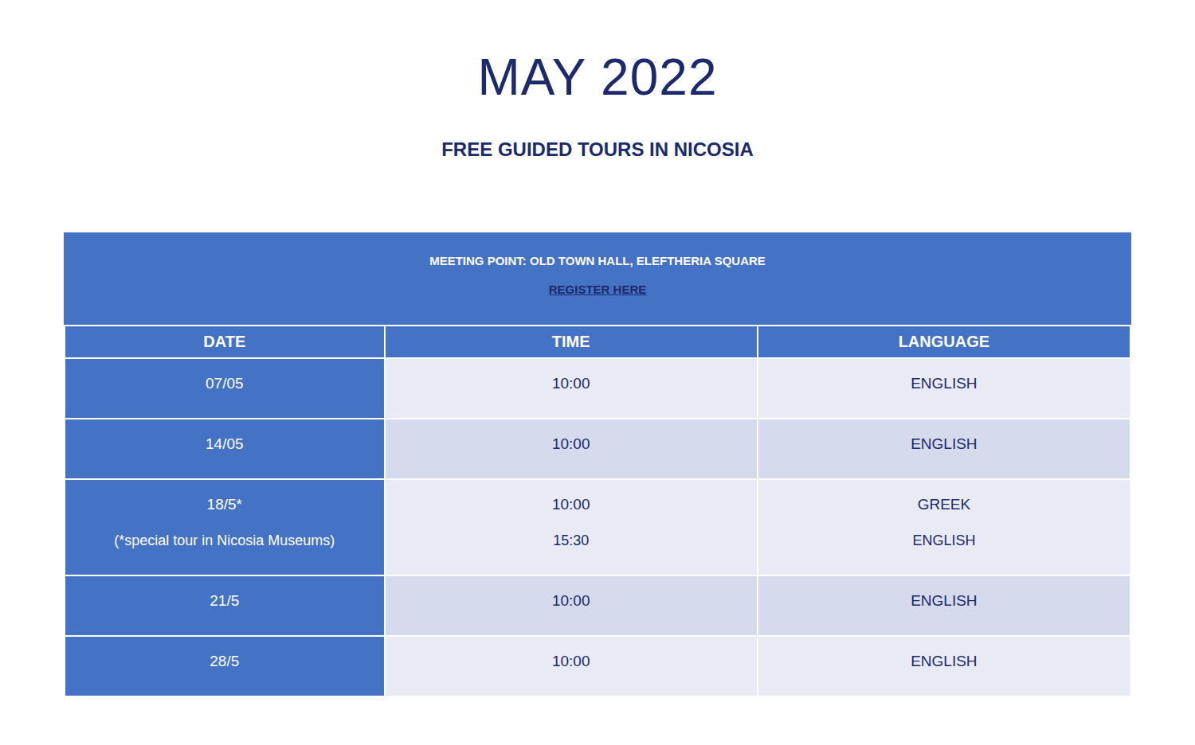MAY 2022
FREE GUIDED TOURS IN NICOSIA
MEETING POINT: OLD TOWN HALL, ELEFTHERIA SQUARE REGISTER HERE
| DATE | TIME | LANGUAGE |
| --- | --- | --- |
| 07/05 | 10:00 | ENGLISH |
| 14/05 | 10:00 | ENGLISH |
| 18/5* (*special tour in Nicosia Museums) | 10:00 15:30 | GREEK ENGLISH |
| 21/5 | 10:00 | ENGLISH |
| 28/5 | 10:00 | ENGLISH |